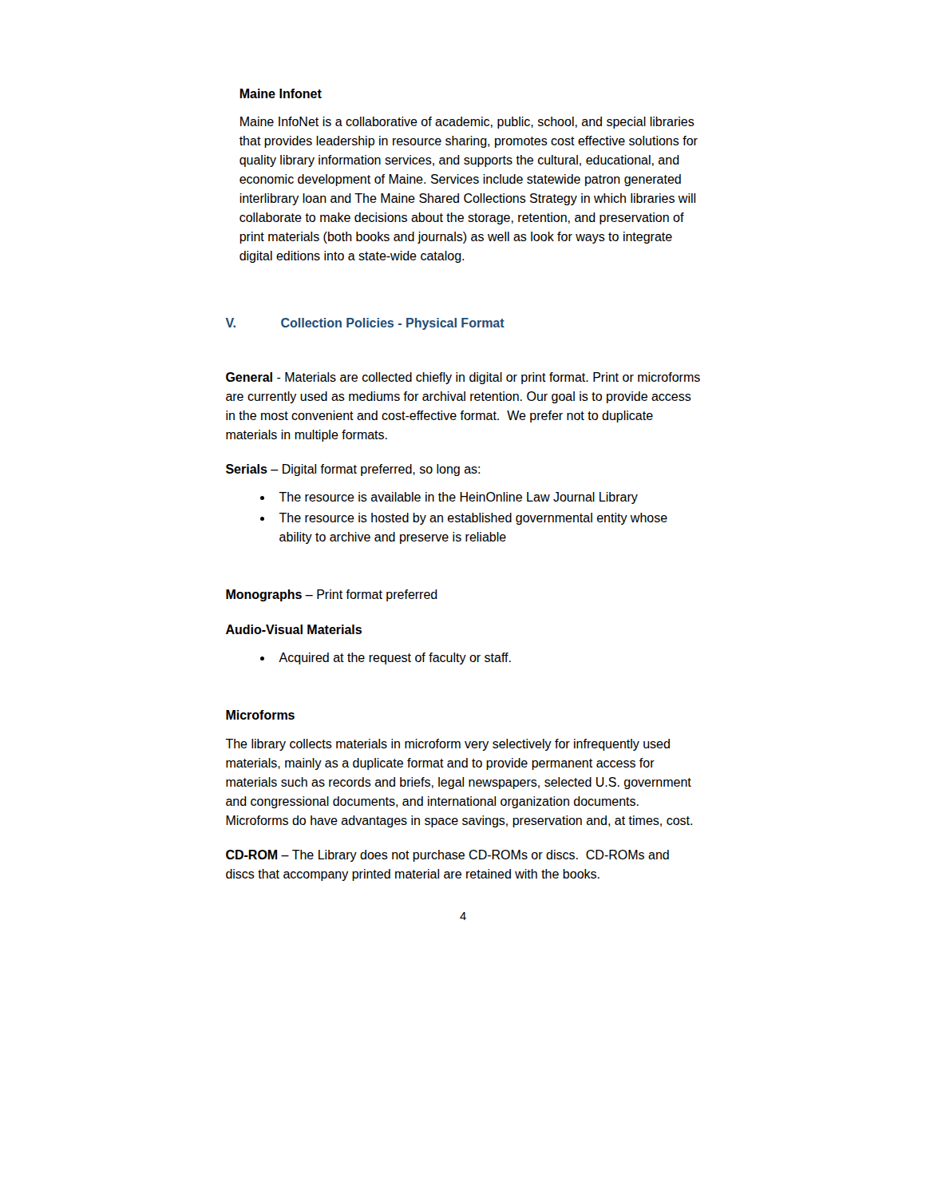Maine Infonet
Maine InfoNet is a collaborative of academic, public, school, and special libraries that provides leadership in resource sharing, promotes cost effective solutions for quality library information services, and supports the cultural, educational, and economic development of Maine. Services include statewide patron generated interlibrary loan and The Maine Shared Collections Strategy in which libraries will collaborate to make decisions about the storage, retention, and preservation of print materials (both books and journals) as well as look for ways to integrate digital editions into a state-wide catalog.
V. Collection Policies - Physical Format
General - Materials are collected chiefly in digital or print format. Print or microforms are currently used as mediums for archival retention. Our goal is to provide access in the most convenient and cost-effective format. We prefer not to duplicate materials in multiple formats.
Serials – Digital format preferred, so long as:
The resource is available in the HeinOnline Law Journal Library
The resource is hosted by an established governmental entity whose ability to archive and preserve is reliable
Monographs – Print format preferred
Audio-Visual Materials
Acquired at the request of faculty or staff.
Microforms
The library collects materials in microform very selectively for infrequently used materials, mainly as a duplicate format and to provide permanent access for materials such as records and briefs, legal newspapers, selected U.S. government and congressional documents, and international organization documents. Microforms do have advantages in space savings, preservation and, at times, cost.
CD-ROM – The Library does not purchase CD-ROMs or discs. CD-ROMs and discs that accompany printed material are retained with the books.
4